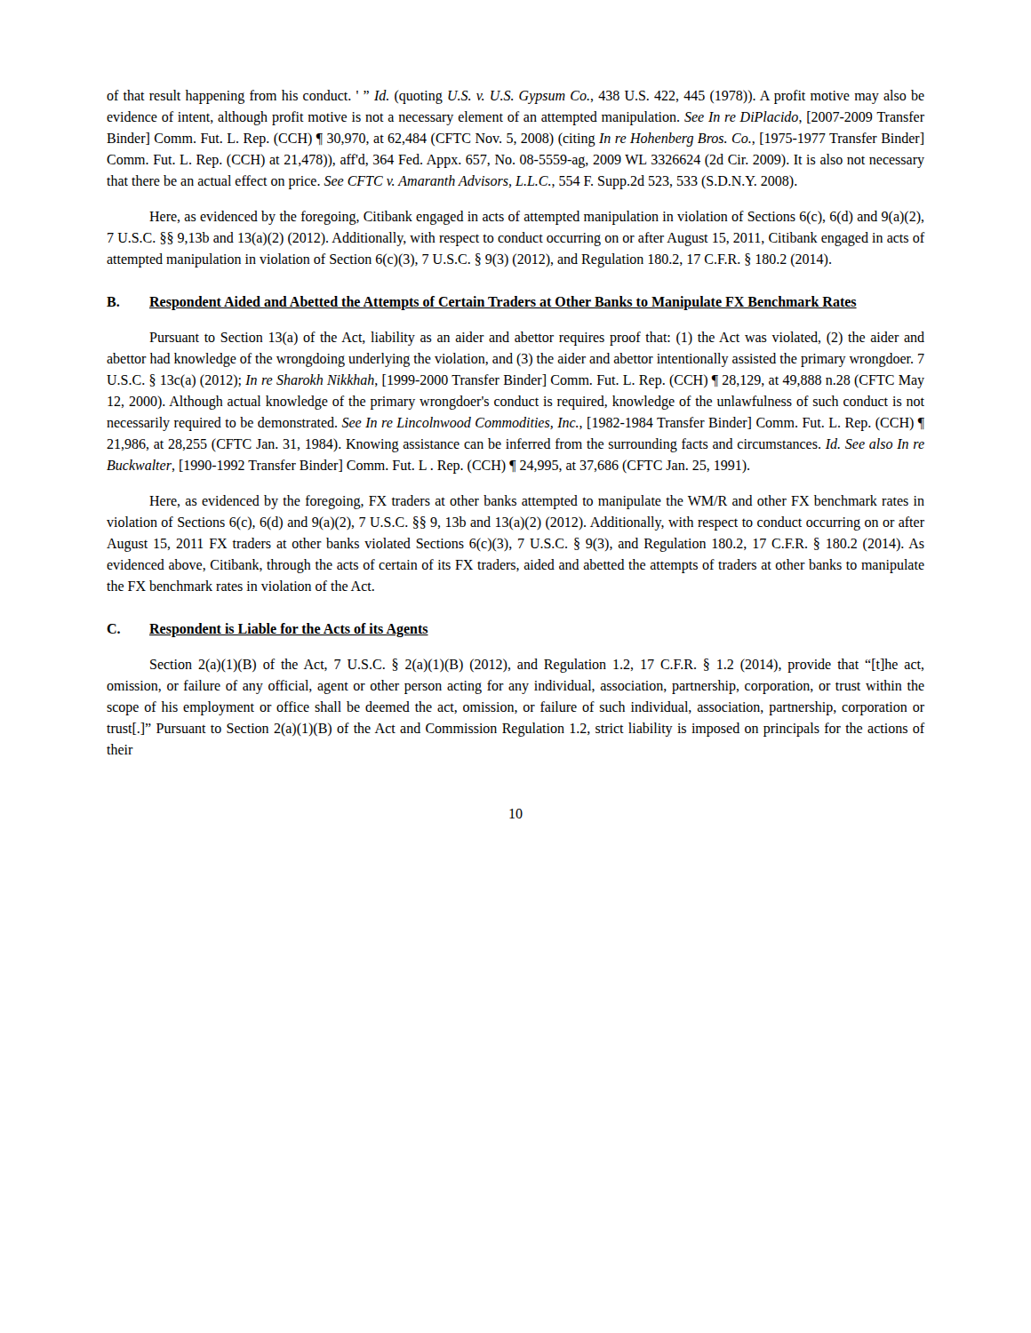of that result happening from his conduct. ' ” Id. (quoting U.S. v. U.S. Gypsum Co., 438 U.S. 422, 445 (1978)). A profit motive may also be evidence of intent, although profit motive is not a necessary element of an attempted manipulation. See In re DiPlacido, [2007-2009 Transfer Binder] Comm. Fut. L. Rep. (CCH) ¶ 30,970, at 62,484 (CFTC Nov. 5, 2008) (citing In re Hohenberg Bros. Co., [1975-1977 Transfer Binder] Comm. Fut. L. Rep. (CCH) at 21,478)), aff'd, 364 Fed. Appx. 657, No. 08-5559-ag, 2009 WL 3326624 (2d Cir. 2009). It is also not necessary that there be an actual effect on price. See CFTC v. Amaranth Advisors, L.L.C., 554 F. Supp.2d 523, 533 (S.D.N.Y. 2008).
Here, as evidenced by the foregoing, Citibank engaged in acts of attempted manipulation in violation of Sections 6(c), 6(d) and 9(a)(2), 7 U.S.C. §§ 9,13b and 13(a)(2) (2012). Additionally, with respect to conduct occurring on or after August 15, 2011, Citibank engaged in acts of attempted manipulation in violation of Section 6(c)(3), 7 U.S.C. § 9(3) (2012), and Regulation 180.2, 17 C.F.R. § 180.2 (2014).
B. Respondent Aided and Abetted the Attempts of Certain Traders at Other Banks to Manipulate FX Benchmark Rates
Pursuant to Section 13(a) of the Act, liability as an aider and abettor requires proof that: (1) the Act was violated, (2) the aider and abettor had knowledge of the wrongdoing underlying the violation, and (3) the aider and abettor intentionally assisted the primary wrongdoer. 7 U.S.C. § 13c(a) (2012); In re Sharokh Nikkhah, [1999-2000 Transfer Binder] Comm. Fut. L. Rep. (CCH) ¶ 28,129, at 49,888 n.28 (CFTC May 12, 2000). Although actual knowledge of the primary wrongdoer's conduct is required, knowledge of the unlawfulness of such conduct is not necessarily required to be demonstrated. See In re Lincolnwood Commodities, Inc., [1982-1984 Transfer Binder] Comm. Fut. L. Rep. (CCH) ¶ 21,986, at 28,255 (CFTC Jan. 31, 1984). Knowing assistance can be inferred from the surrounding facts and circumstances. Id. See also In re Buckwalter, [1990-1992 Transfer Binder] Comm. Fut. L . Rep. (CCH) ¶ 24,995, at 37,686 (CFTC Jan. 25, 1991).
Here, as evidenced by the foregoing, FX traders at other banks attempted to manipulate the WM/R and other FX benchmark rates in violation of Sections 6(c), 6(d) and 9(a)(2), 7 U.S.C. §§ 9, 13b and 13(a)(2) (2012). Additionally, with respect to conduct occurring on or after August 15, 2011 FX traders at other banks violated Sections 6(c)(3), 7 U.S.C. § 9(3), and Regulation 180.2, 17 C.F.R. § 180.2 (2014). As evidenced above, Citibank, through the acts of certain of its FX traders, aided and abetted the attempts of traders at other banks to manipulate the FX benchmark rates in violation of the Act.
C. Respondent is Liable for the Acts of its Agents
Section 2(a)(1)(B) of the Act, 7 U.S.C. § 2(a)(1)(B) (2012), and Regulation 1.2, 17 C.F.R. § 1.2 (2014), provide that “[t]he act, omission, or failure of any official, agent or other person acting for any individual, association, partnership, corporation, or trust within the scope of his employment or office shall be deemed the act, omission, or failure of such individual, association, partnership, corporation or trust[.]” Pursuant to Section 2(a)(1)(B) of the Act and Commission Regulation 1.2, strict liability is imposed on principals for the actions of their
10